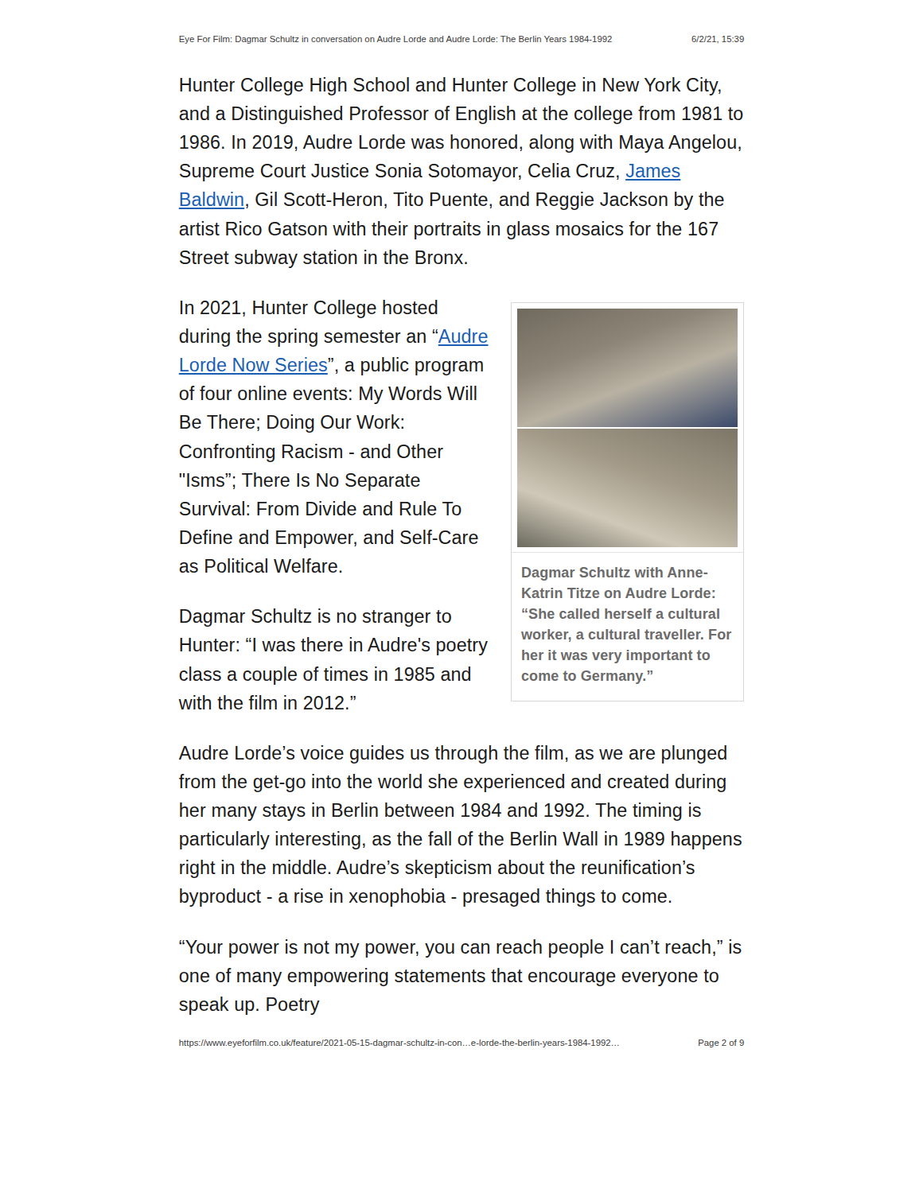Eye For Film: Dagmar Schultz in conversation on Audre Lorde and Audre Lorde: The Berlin Years 1984-1992
6/2/21, 15:39
Hunter College High School and Hunter College in New York City, and a Distinguished Professor of English at the college from 1981 to 1986. In 2019, Audre Lorde was honored, along with Maya Angelou, Supreme Court Justice Sonia Sotomayor, Celia Cruz, James Baldwin, Gil Scott-Heron, Tito Puente, and Reggie Jackson by the artist Rico Gatson with their portraits in glass mosaics for the 167 Street subway station in the Bronx.
Dagmar Schultz with Anne-Katrin Titze on Audre Lorde: “She called herself a cultural worker, a cultural traveller. For her it was very important to come to Germany.”
In 2021, Hunter College hosted during the spring semester an “Audre Lorde Now Series”, a public program of four online events: My Words Will Be There; Doing Our Work: Confronting Racism - and Other "Isms”; There Is No Separate Survival: From Divide and Rule To Define and Empower, and Self-Care as Political Welfare.
Dagmar Schultz is no stranger to Hunter: “I was there in Audre's poetry class a couple of times in 1985 and with the film in 2012.”
Audre Lorde’s voice guides us through the film, as we are plunged from the get-go into the world she experienced and created during her many stays in Berlin between 1984 and 1992. The timing is particularly interesting, as the fall of the Berlin Wall in 1989 happens right in the middle. Audre’s skepticism about the reunification’s byproduct - a rise in xenophobia - presaged things to come.
“Your power is not my power, you can reach people I can’t reach,” is one of many empowering statements that encourage everyone to speak up. Poetry
https://www.eyeforfilm.co.uk/feature/2021-05-15-dagmar-schultz-in-con…e-lorde-the-berlin-years-1984-1992-feature-story-by-anne-katrin-titze
Page 2 of 9